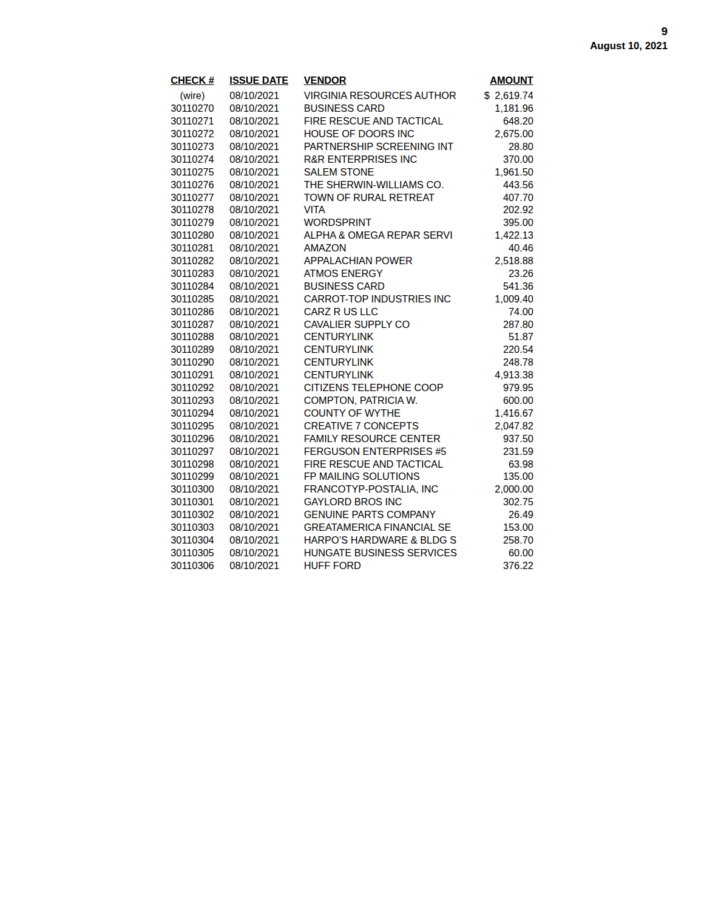9
August 10, 2021
| CHECK # | ISSUE DATE | VENDOR | AMOUNT |
| --- | --- | --- | --- |
| (wire) | 08/10/2021 | VIRGINIA RESOURCES AUTHOR | $ 2,619.74 |
| 30110270 | 08/10/2021 | BUSINESS CARD | 1,181.96 |
| 30110271 | 08/10/2021 | FIRE RESCUE AND TACTICAL | 648.20 |
| 30110272 | 08/10/2021 | HOUSE OF DOORS INC | 2,675.00 |
| 30110273 | 08/10/2021 | PARTNERSHIP SCREENING INT | 28.80 |
| 30110274 | 08/10/2021 | R&R ENTERPRISES INC | 370.00 |
| 30110275 | 08/10/2021 | SALEM STONE | 1,961.50 |
| 30110276 | 08/10/2021 | THE SHERWIN-WILLIAMS CO. | 443.56 |
| 30110277 | 08/10/2021 | TOWN OF RURAL RETREAT | 407.70 |
| 30110278 | 08/10/2021 | VITA | 202.92 |
| 30110279 | 08/10/2021 | WORDSPRINT | 395.00 |
| 30110280 | 08/10/2021 | ALPHA & OMEGA REPAR SERVI | 1,422.13 |
| 30110281 | 08/10/2021 | AMAZON | 40.46 |
| 30110282 | 08/10/2021 | APPALACHIAN POWER | 2,518.88 |
| 30110283 | 08/10/2021 | ATMOS ENERGY | 23.26 |
| 30110284 | 08/10/2021 | BUSINESS CARD | 541.36 |
| 30110285 | 08/10/2021 | CARROT-TOP INDUSTRIES INC | 1,009.40 |
| 30110286 | 08/10/2021 | CARZ R US LLC | 74.00 |
| 30110287 | 08/10/2021 | CAVALIER SUPPLY CO | 287.80 |
| 30110288 | 08/10/2021 | CENTURYLINK | 51.87 |
| 30110289 | 08/10/2021 | CENTURYLINK | 220.54 |
| 30110290 | 08/10/2021 | CENTURYLINK | 248.78 |
| 30110291 | 08/10/2021 | CENTURYLINK | 4,913.38 |
| 30110292 | 08/10/2021 | CITIZENS TELEPHONE COOP | 979.95 |
| 30110293 | 08/10/2021 | COMPTON, PATRICIA W. | 600.00 |
| 30110294 | 08/10/2021 | COUNTY OF WYTHE | 1,416.67 |
| 30110295 | 08/10/2021 | CREATIVE 7 CONCEPTS | 2,047.82 |
| 30110296 | 08/10/2021 | FAMILY RESOURCE CENTER | 937.50 |
| 30110297 | 08/10/2021 | FERGUSON ENTERPRISES #5 | 231.59 |
| 30110298 | 08/10/2021 | FIRE RESCUE AND TACTICAL | 63.98 |
| 30110299 | 08/10/2021 | FP MAILING SOLUTIONS | 135.00 |
| 30110300 | 08/10/2021 | FRANCOTYP-POSTALIA, INC | 2,000.00 |
| 30110301 | 08/10/2021 | GAYLORD BROS INC | 302.75 |
| 30110302 | 08/10/2021 | GENUINE PARTS COMPANY | 26.49 |
| 30110303 | 08/10/2021 | GREATAMERICA FINANCIAL SE | 153.00 |
| 30110304 | 08/10/2021 | HARPO’S HARDWARE & BLDG S | 258.70 |
| 30110305 | 08/10/2021 | HUNGATE BUSINESS SERVICES | 60.00 |
| 30110306 | 08/10/2021 | HUFF FORD | 376.22 |